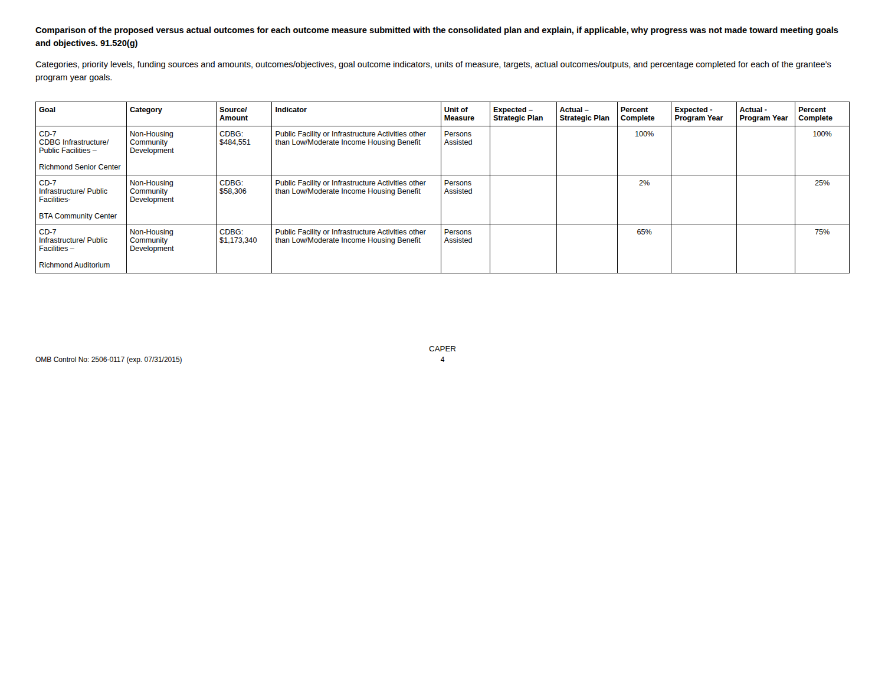Comparison of the proposed versus actual outcomes for each outcome measure submitted with the consolidated plan and explain, if applicable, why progress was not made toward meeting goals and objectives. 91.520(g)
Categories, priority levels, funding sources and amounts, outcomes/objectives, goal outcome indicators, units of measure, targets, actual outcomes/outputs, and percentage completed for each of the grantee’s program year goals.
| Goal | Category | Source/ Amount | Indicator | Unit of Measure | Expected – Strategic Plan | Actual – Strategic Plan | Percent Complete | Expected - Program Year | Actual - Program Year | Percent Complete |
| --- | --- | --- | --- | --- | --- | --- | --- | --- | --- | --- |
| CD-7 CDBG Infrastructure/ Public Facilities – Richmond Senior Center | Non-Housing Community Development | CDBG: $484,551 | Public Facility or Infrastructure Activities other than Low/Moderate Income Housing Benefit | Persons Assisted | | | 100% | | | 100% |
| CD-7 Infrastructure/ Public Facilities- BTA Community Center | Non-Housing Community Development | CDBG: $58,306 | Public Facility or Infrastructure Activities other than Low/Moderate Income Housing Benefit | Persons Assisted | | | 2% | | | 25% |
| CD-7 Infrastructure/ Public Facilities – Richmond Auditorium | Non-Housing Community Development | CDBG: $1,173,340 | Public Facility or Infrastructure Activities other than Low/Moderate Income Housing Benefit | Persons Assisted | | | 65% | | | 75% |
CAPER
OMB Control No: 2506-0117 (exp. 07/31/2015) 4